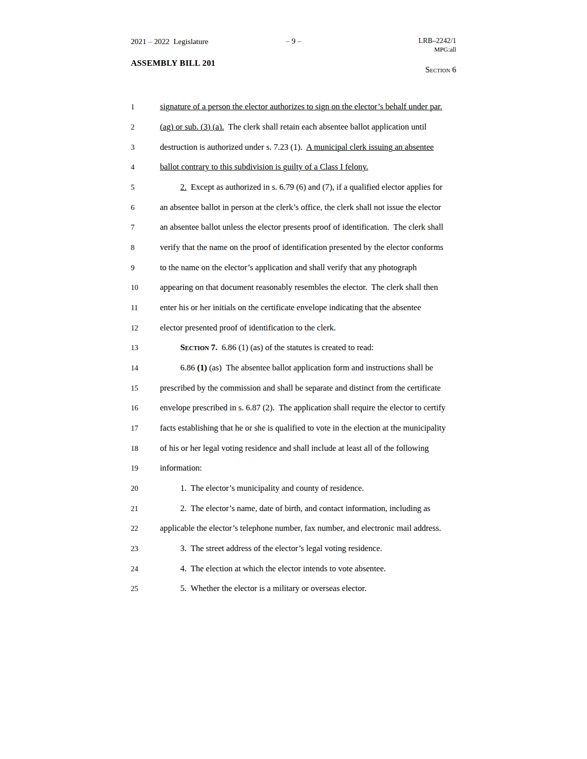2021 – 2022 Legislature
ASSEMBLY BILL 201
– 9 –
LRB–2242/1
MPG:all
Section 6
1
signature of a person the elector authorizes to sign on the elector’s behalf under par.
2
(ag) or sub. (3) (a). The clerk shall retain each absentee ballot application until
3
destruction is authorized under s. 7.23 (1). A municipal clerk issuing an absentee
4
ballot contrary to this subdivision is guilty of a Class I felony.
5
2. Except as authorized in s. 6.79 (6) and (7), if a qualified elector applies for
6
an absentee ballot in person at the clerk’s office, the clerk shall not issue the elector
7
an absentee ballot unless the elector presents proof of identification. The clerk shall
8
verify that the name on the proof of identification presented by the elector conforms
9
to the name on the elector’s application and shall verify that any photograph
10
appearing on that document reasonably resembles the elector. The clerk shall then
11
enter his or her initials on the certificate envelope indicating that the absentee
12
elector presented proof of identification to the clerk.
13
Section 7. 6.86 (1) (as) of the statutes is created to read:
14
6.86 (1) (as) The absentee ballot application form and instructions shall be
15
prescribed by the commission and shall be separate and distinct from the certificate
16
envelope prescribed in s. 6.87 (2). The application shall require the elector to certify
17
facts establishing that he or she is qualified to vote in the election at the municipality
18
of his or her legal voting residence and shall include at least all of the following
19
information:
20
1. The elector’s municipality and county of residence.
21
2. The elector’s name, date of birth, and contact information, including as
22
applicable the elector’s telephone number, fax number, and electronic mail address.
23
3. The street address of the elector’s legal voting residence.
24
4. The election at which the elector intends to vote absentee.
25
5. Whether the elector is a military or overseas elector.